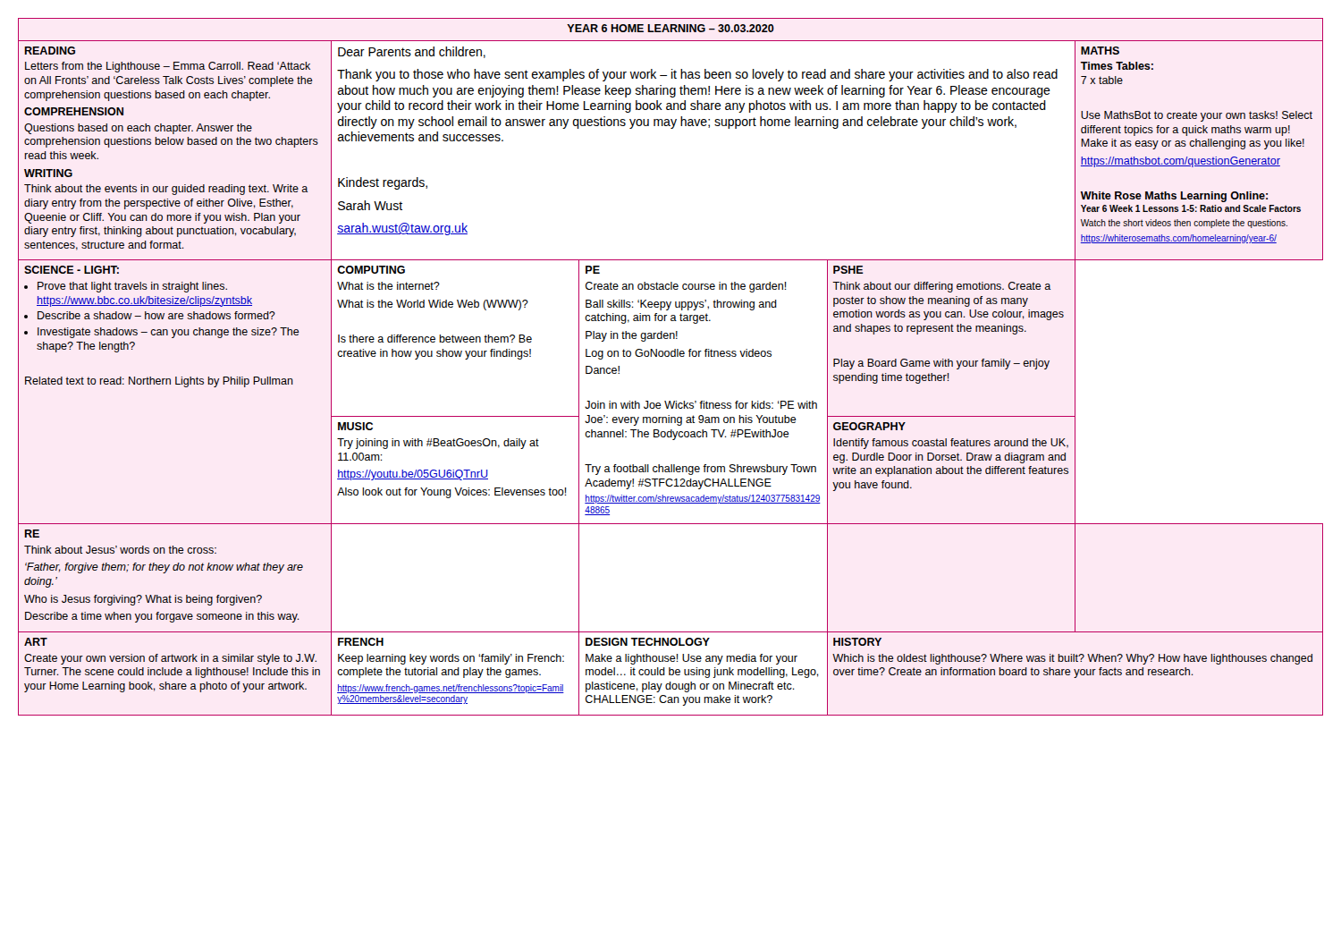| YEAR 6 HOME LEARNING – 30.03.2020 |
| Reading Letters from the Lighthouse – Emma Carroll. Read ‘Attack on All Fronts’ and ‘Careless Talk Costs Lives’ complete the comprehension questions based on each chapter. Comprehension Questions based on each chapter. Answer the comprehension questions below based on the two chapters read this week. Writing Think about the events in our guided reading text. Write a diary entry from the perspective of either Olive, Esther, Queenie or Cliff. You can do more if you wish. Plan your diary entry first, thinking about punctuation, vocabulary, sentences, structure and format. | Dear Parents and children, Thank you to those who have sent examples of your work – it has been so lovely to read and share your activities and to also read about how much you are enjoying them! Please keep sharing them! Here is a new week of learning for Year 6. Please encourage your child to record their work in their Home Learning book and share any photos with us. I am more than happy to be contacted directly on my school email to answer any questions you may have; support home learning and celebrate your child’s work, achievements and successes. Kindest regards, Sarah Wust sarah.wust@taw.org.uk | Maths Times Tables: 7 x table Use MathsBot to create your own tasks! Select different topics for a quick maths warm up! Make it as easy or as challenging as you like! https://mathsbot.com/questionGenerator White Rose Maths Learning Online: Year 6 Week 1 Lessons 1-5: Ratio and Scale Factors Watch the short videos then complete the questions. https://whiterosemaths.com/homelearning/year-6/ |
| Science - Light: Prove that light travels in straight lines. https://www.bbc.co.uk/bitesize/clips/zyntsbk Describe a shadow – how are shadows formed? Investigate shadows – can you change the size? The shape? The length? Related text to read: Northern Lights by Philip Pullman | Computing What is the internet? What is the World Wide Web (WWW)? Is there a difference between them? Be creative in how you show your findings! | PE Create an obstacle course in the garden! Ball skills: ‘Keepy uppys’, throwing and catching, aim for a target. Play in the garden! Log on to GoNoodle for fitness videos Dance! Join in with Joe Wicks’ fitness for kids: ‘PE with Joe’: every morning at 9am on his Youtube channel: The Bodycoach TV. #PEwithJoe Try a football challenge from Shrewsbury Town Academy! #STFC12dayCHALLENGE https://twitter.com/shrewsacademy/status/1240377583142948865 | PSHE Think about our differing emotions. Create a poster to show the meaning of as many emotion words as you can. Use colour, images and shapes to represent the meanings. Play a Board Game with your family – enjoy spending time together! |
| Music Try joining in with #BeatGoesOn, daily at 11.00am: https://youtu.be/05GU6iQTnrU Also look out for Young Voices: Elevenses too! | Geography Identify famous coastal features around the UK, eg. Durdle Door in Dorset. Draw a diagram and write an explanation about the different features you have found. |
| RE Think about Jesus’ words on the cross: ‘Father, forgive them; for they do not know what they are doing.’ Who is Jesus forgiving? What is being forgiven? Describe a time when you forgave someone in this way. | | | | |
| Art Create your own version of artwork in a similar style to J.W. Turner. The scene could include a lighthouse! Include this in your Home Learning book, share a photo of your artwork. | French Keep learning key words on ‘family’ in French: complete the tutorial and play the games. https://www.french-games.net/frenchlessons?topic=Family%20members&level=secondary | Design Technology Make a lighthouse! Use any media for your model… it could be using junk modelling, Lego, plasticene, play dough or on Minecraft etc. CHALLENGE: Can you make it work? | History Which is the oldest lighthouse? Where was it built? When? Why? How have lighthouses changed over time? Create an information board to share your facts and research. |